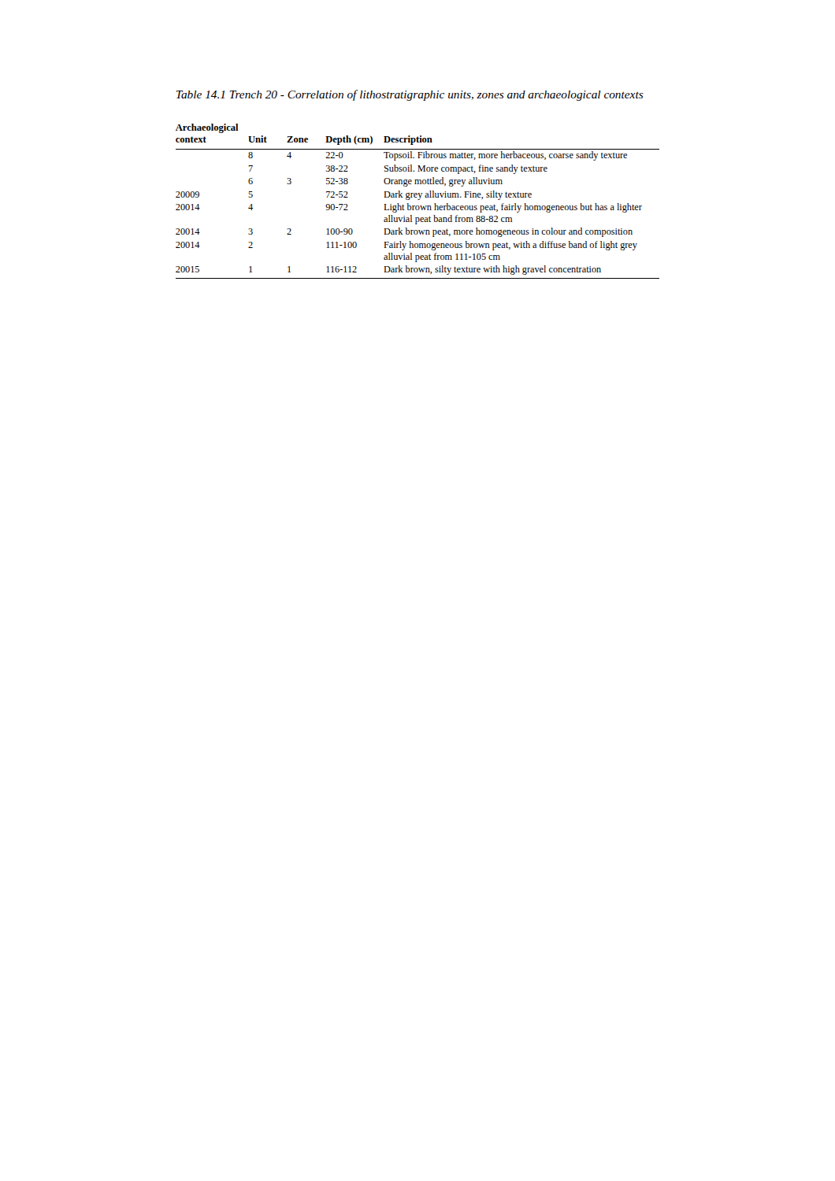Table 14.1 Trench 20 - Correlation of lithostratigraphic units, zones and archaeological contexts
| Archaeological context | Unit | Zone | Depth (cm) | Description |
| --- | --- | --- | --- | --- |
| | 8 | 4 | 22-0 | Topsoil. Fibrous matter, more herbaceous, coarse sandy texture |
| | 7 | | 38-22 | Subsoil. More compact, fine sandy texture |
| | 6 | 3 | 52-38 | Orange mottled, grey alluvium |
| 20009 | 5 | | 72-52 | Dark grey alluvium. Fine, silty texture |
| 20014 | 4 | | 90-72 | Light brown herbaceous peat, fairly homogeneous but has a lighter alluvial peat band from 88-82 cm |
| 20014 | 3 | 2 | 100-90 | Dark brown peat, more homogeneous in colour and composition |
| 20014 | 2 | | 111-100 | Fairly homogeneous brown peat, with a diffuse band of light grey alluvial peat from 111-105 cm |
| 20015 | 1 | 1 | 116-112 | Dark brown, silty texture with high gravel concentration |